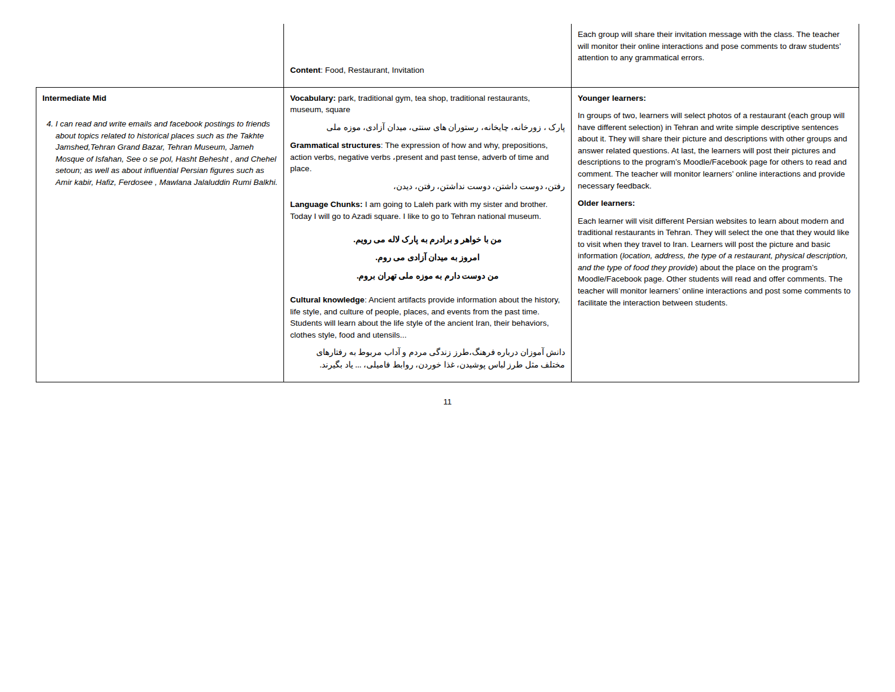| | Content : Food, Restaurant, Invitation | Each group will share their invitation message with the class. The teacher will monitor their online interactions and pose comments to draw students’ attention to any grammatical errors. |
| Intermediate Mid I can read and write emails and facebook postings to friends about topics related to historical places such as the Takhte Jamshed,Tehran Grand Bazar, Tehran Museum, Jameh Mosque of Isfahan, See o se pol, Hasht Behesht , and Chehel setoun; as well as about influential Persian figures such as Amir kabir, Hafiz, Ferdosee , Mawlana Jalaluddin Rumi Balkhi. | Vocabulary: park, traditional gym, tea shop, traditional restaurants, museum, square پارک ، زورخانه، چایخانه، رستوران های سنتی، میدان آزادی، موزه ملی Grammatical structures : The expression of how and why, prepositions, action verbs, negative verbs ،present and past tense, adverb of time and place. رفتن، دوست داشتن، دوست نداشتن، رفتن، دیدن، Language Chunks: I am going to Laleh park with my sister and brother. Today I will go to Azadi square. I like to go to Tehran national museum. من با خواهر و برادرم به پارک لاله می رویم. امروز به میدان آزادی می روم. من دوست دارم به موزه ملی تهران بروم. Cultural knowledge : Ancient artifacts provide information about the history, life style, and culture of people, places, and events from the past time. Students will learn about the life style of the ancient Iran, their behaviors, clothes style, food and utensils... دانش آموزان درباره فرهنگ،طرز زندگی مردم و آداب مربوط به رفتارهای مختلف مثل طرز لباس پوشیدن، غذا خوردن، روابط فامیلی، ... یاد بگیرند. | Younger learners: In groups of two, learners will select photos of a restaurant (each group will have different selection) in Tehran and write simple descriptive sentences about it. They will share their picture and descriptions with other groups and answer related questions. At last, the learners will post their pictures and descriptions to the program’s Moodle/Facebook page for others to read and comment. The teacher will monitor learners’ online interactions and provide necessary feedback. Older learners: Each learner will visit different Persian websites to learn about modern and traditional restaurants in Tehran. They will select the one that they would like to visit when they travel to Iran. Learners will post the picture and basic information ( location, address, the type of a restaurant, physical description, and the type of food they provide ) about the place on the program’s Moodle/Facebook page. Other students will read and offer comments. The teacher will monitor learners’ online interactions and post some comments to facilitate the interaction between students. |
11